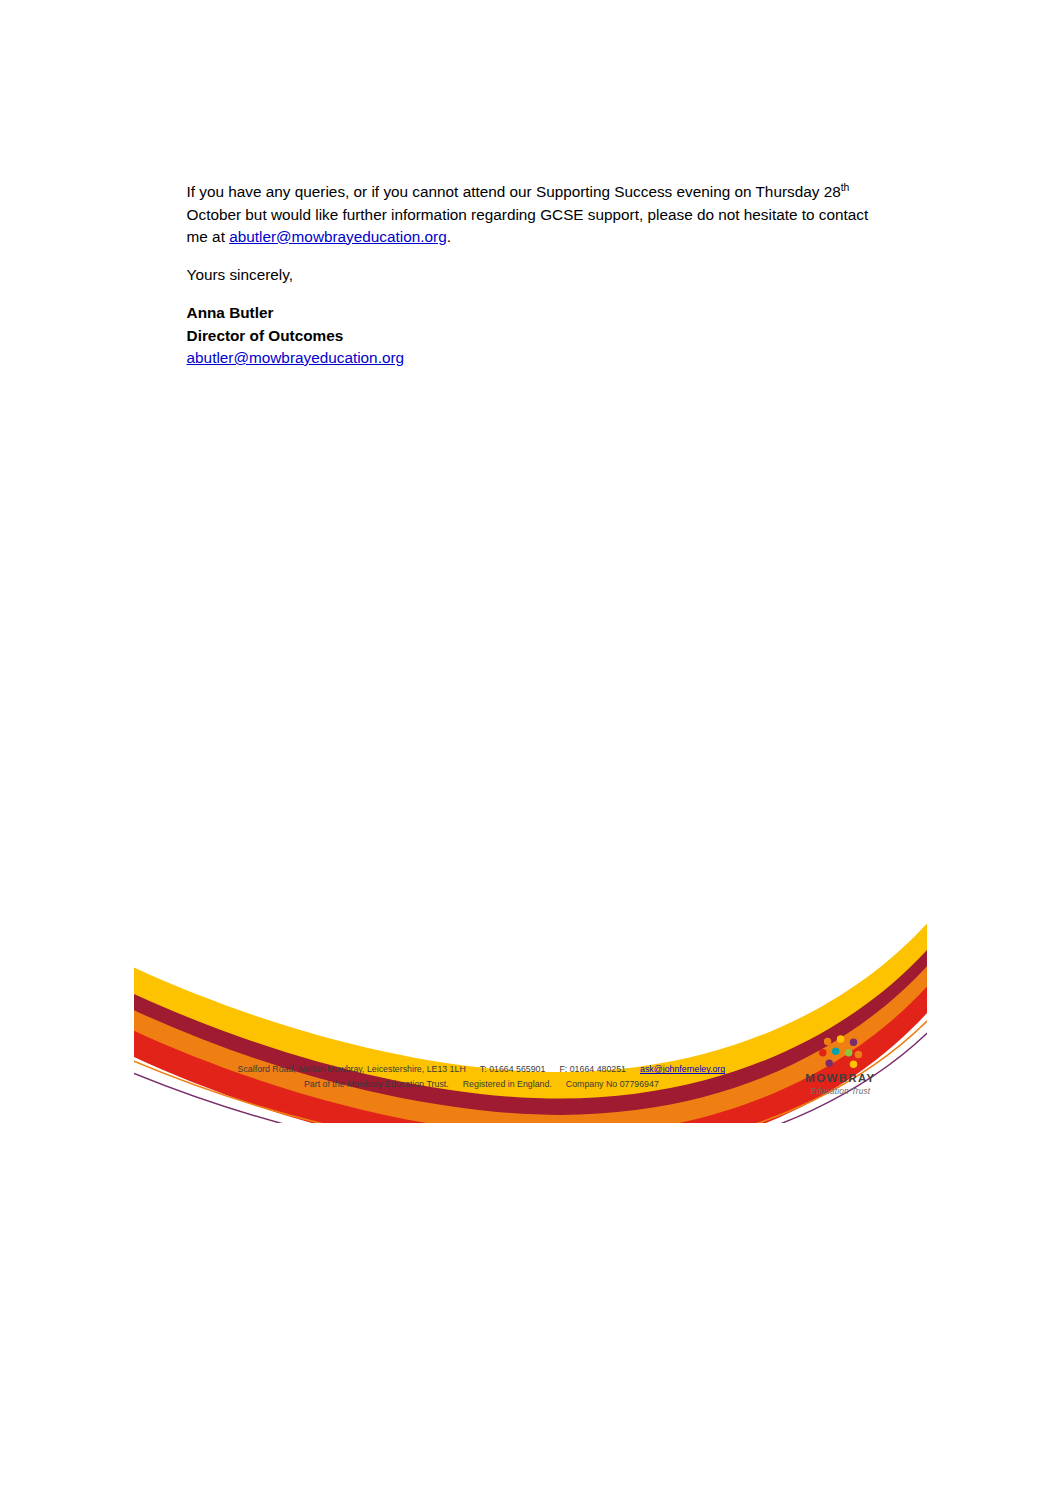If you have any queries, or if you cannot attend our Supporting Success evening on Thursday 28th October but would like further information regarding GCSE support, please do not hesitate to contact me at abutler@mowbrayeducation.org.
Yours sincerely,
Anna Butler
Director of Outcomes
abutler@mowbrayeducation.org
Scalford Road, Melton Mowbray, Leicestershire, LE13 1LH T: 01664 565901 F: 01664 480251 ask@johnferneley.org
Part of the Mowbray Education Trust. Registered in England. Company No 07796947
MOWBRAY
Education Trust